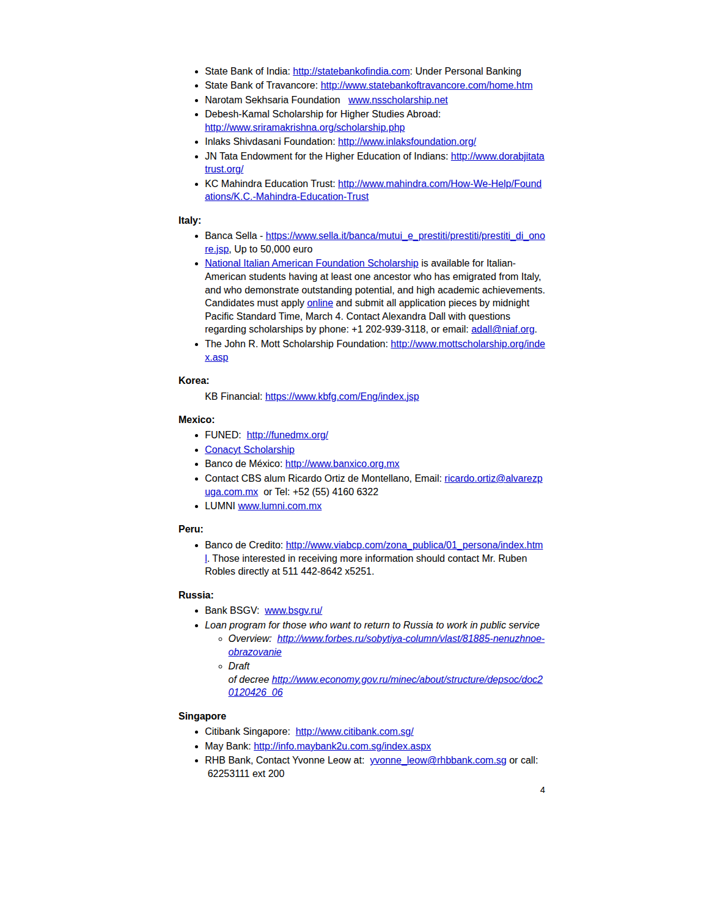State Bank of India: http://statebankofindia.com: Under Personal Banking
State Bank of Travancore: http://www.statebankoftravancore.com/home.htm
Narotam Sekhsaria Foundation www.nsscholarship.net
Debesh-Kamal Scholarship for Higher Studies Abroad:
http://www.sriramakrishna.org/scholarship.php
Inlaks Shivdasani Foundation: http://www.inlaksfoundation.org/
JN Tata Endowment for the Higher Education of Indians: http://www.dorabjitatatrust.org/
KC Mahindra Education Trust: http://www.mahindra.com/How-We-Help/Foundations/K.C.-Mahindra-Education-Trust
Italy:
Banca Sella - https://www.sella.it/banca/mutui_e_prestiti/prestiti/prestiti_di_onore.jsp, Up to 50,000 euro
National Italian American Foundation Scholarship is available for Italian-American students having at least one ancestor who has emigrated from Italy, and who demonstrate outstanding potential, and high academic achievements. Candidates must apply online and submit all application pieces by midnight Pacific Standard Time, March 4. Contact Alexandra Dall with questions regarding scholarships by phone: +1 202-939-3118, or email: adall@niaf.org.
The John R. Mott Scholarship Foundation: http://www.mottscholarship.org/index.asp
Korea:
KB Financial: https://www.kbfg.com/Eng/index.jsp
Mexico:
FUNED: http://funedmx.org/
Conacyt Scholarship
Banco de México: http://www.banxico.org.mx
Contact CBS alum Ricardo Ortiz de Montellano, Email: ricardo.ortiz@alvarezpuga.com.mx or Tel: +52 (55) 4160 6322
LUMNI www.lumni.com.mx
Peru:
Banco de Credito: http://www.viabcp.com/zona_publica/01_persona/index.html. Those interested in receiving more information should contact Mr. Ruben Robles directly at 511 442-8642 x5251.
Russia:
Bank BSGV: www.bsgv.ru/
Loan program for those who want to return to Russia to work in public service
Overview: http://www.forbes.ru/sobytiya-column/vlast/81885-nenuzhnoe-obrazovanie
Draft
of decree http://www.economy.gov.ru/minec/about/structure/depsoc/doc20120426_06
Singapore
Citibank Singapore: http://www.citibank.com.sg/
May Bank: http://info.maybank2u.com.sg/index.aspx
RHB Bank, Contact Yvonne Leow at: yvonne_leow@rhbbank.com.sg or call: 62253111 ext 200
4